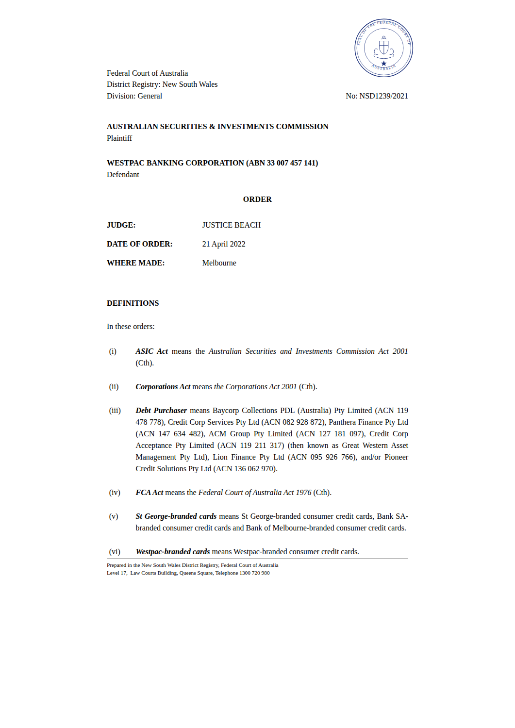SEAL OF THE FEDERAL COURT OF AUSTRALIA
Federal Court of Australia
District Registry: New South Wales
Division: General No: NSD1239/2021
Australian Securities & Investments Commission
Plaintiff
Westpac Banking Corporation (ABN 33 007 457 141)
Defendant
ORDER
| Judge: | JUSTICE BEACH |
| Date of order: | 21 April 2022 |
| Where made: | Melbourne |
Definitions
In these orders:
(i) ASIC Act means the Australian Securities and Investments Commission Act 2001 (Cth).
(ii) Corporations Act means the Corporations Act 2001 (Cth).
(iii) Debt Purchaser means Baycorp Collections PDL (Australia) Pty Limited (ACN 119 478 778), Credit Corp Services Pty Ltd (ACN 082 928 872), Panthera Finance Pty Ltd (ACN 147 634 482), ACM Group Pty Limited (ACN 127 181 097), Credit Corp Acceptance Pty Limited (ACN 119 211 317) (then known as Great Western Asset Management Pty Ltd), Lion Finance Pty Ltd (ACN 095 926 766), and/or Pioneer Credit Solutions Pty Ltd (ACN 136 062 970).
(iv) FCA Act means the Federal Court of Australia Act 1976 (Cth).
(v) St George-branded cards means St George-branded consumer credit cards, Bank SA-branded consumer credit cards and Bank of Melbourne-branded consumer credit cards.
(vi) Westpac-branded cards means Westpac-branded consumer credit cards.
Prepared in the New South Wales District Registry, Federal Court of Australia
Level 17, Law Courts Building, Queens Square, Telephone 1300 720 980